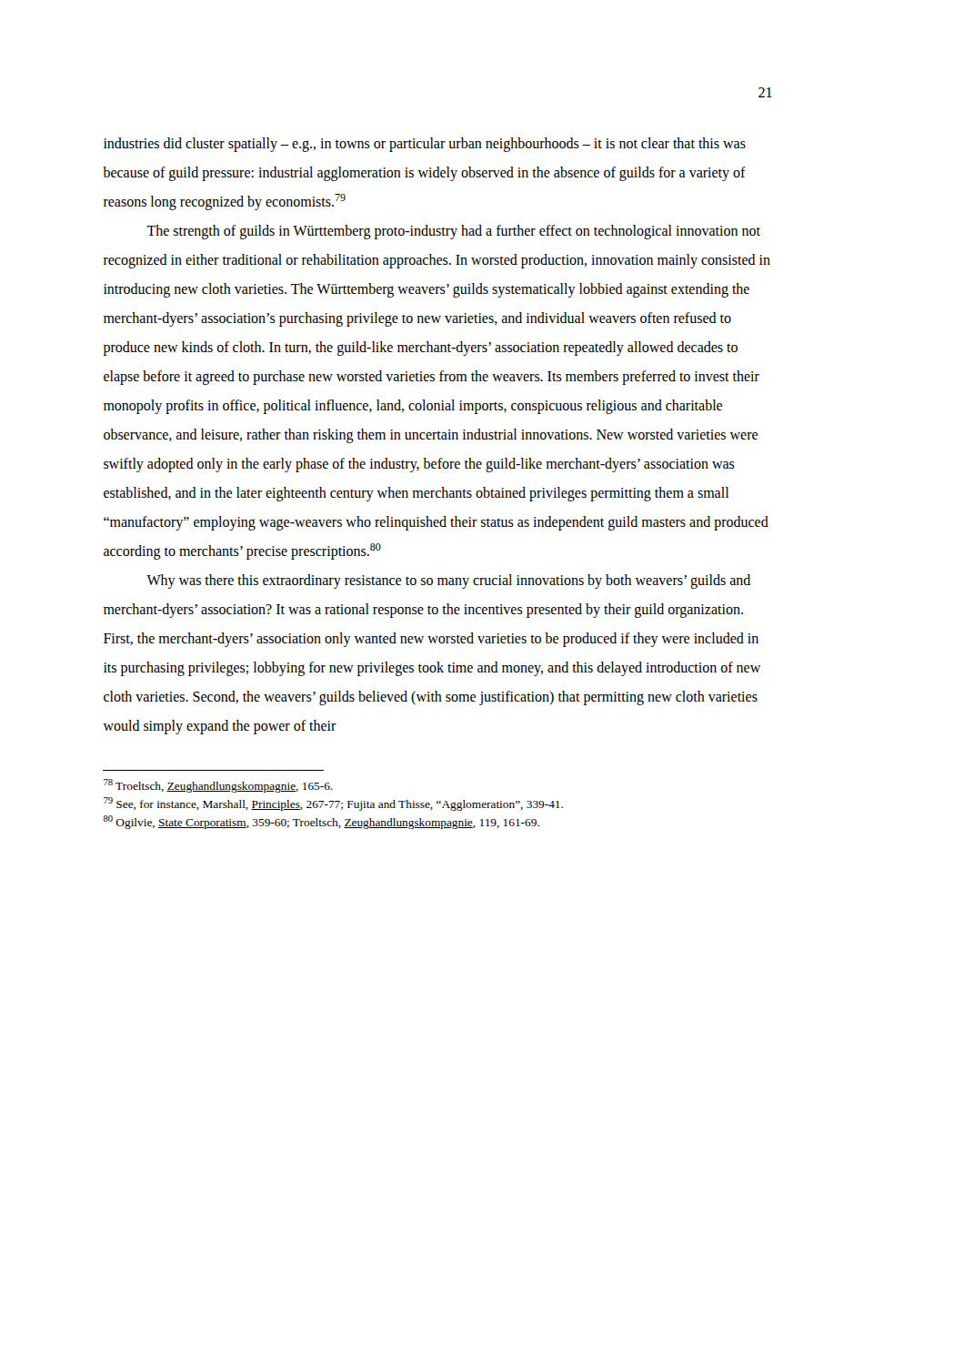21
industries did cluster spatially – e.g., in towns or particular urban neighbourhoods – it is not clear that this was because of guild pressure: industrial agglomeration is widely observed in the absence of guilds for a variety of reasons long recognized by economists.79
The strength of guilds in Württemberg proto-industry had a further effect on technological innovation not recognized in either traditional or rehabilitation approaches. In worsted production, innovation mainly consisted in introducing new cloth varieties. The Württemberg weavers’ guilds systematically lobbied against extending the merchant-dyers’ association’s purchasing privilege to new varieties, and individual weavers often refused to produce new kinds of cloth. In turn, the guild-like merchant-dyers’ association repeatedly allowed decades to elapse before it agreed to purchase new worsted varieties from the weavers. Its members preferred to invest their monopoly profits in office, political influence, land, colonial imports, conspicuous religious and charitable observance, and leisure, rather than risking them in uncertain industrial innovations. New worsted varieties were swiftly adopted only in the early phase of the industry, before the guild-like merchant-dyers’ association was established, and in the later eighteenth century when merchants obtained privileges permitting them a small “manufactory” employing wage-weavers who relinquished their status as independent guild masters and produced according to merchants’ precise prescriptions.80
Why was there this extraordinary resistance to so many crucial innovations by both weavers’ guilds and merchant-dyers’ association? It was a rational response to the incentives presented by their guild organization. First, the merchant-dyers’ association only wanted new worsted varieties to be produced if they were included in its purchasing privileges; lobbying for new privileges took time and money, and this delayed introduction of new cloth varieties. Second, the weavers’ guilds believed (with some justification) that permitting new cloth varieties would simply expand the power of their
78 Troeltsch, Zeughandlungskompagnie, 165-6.
79 See, for instance, Marshall, Principles, 267-77; Fujita and Thisse, “Agglomeration”, 339-41.
80 Ogilvie, State Corporatism, 359-60; Troeltsch, Zeughandlungskompagnie, 119, 161-69.